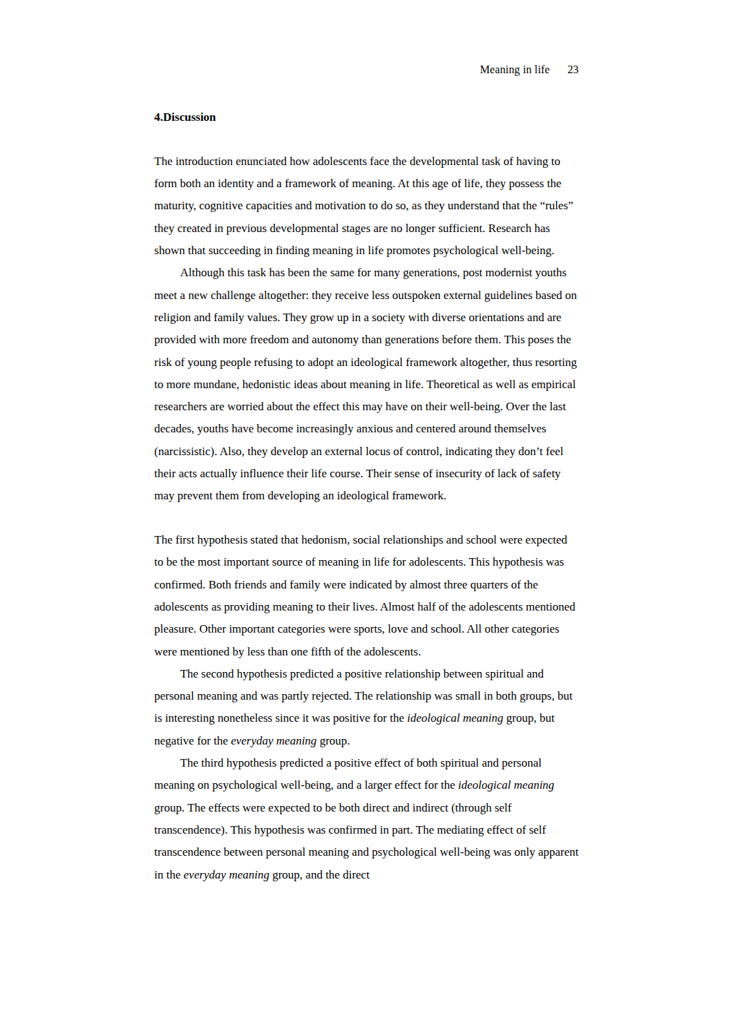Meaning in life23
4.Discussion
The introduction enunciated how adolescents face the developmental task of having to form both an identity and a framework of meaning. At this age of life, they possess the maturity, cognitive capacities and motivation to do so, as they understand that the “rules” they created in previous developmental stages are no longer sufficient. Research has shown that succeeding in finding meaning in life promotes psychological well-being.
Although this task has been the same for many generations, post modernist youths meet a new challenge altogether: they receive less outspoken external guidelines based on religion and family values. They grow up in a society with diverse orientations and are provided with more freedom and autonomy than generations before them. This poses the risk of young people refusing to adopt an ideological framework altogether, thus resorting to more mundane, hedonistic ideas about meaning in life. Theoretical as well as empirical researchers are worried about the effect this may have on their well-being. Over the last decades, youths have become increasingly anxious and centered around themselves (narcissistic). Also, they develop an external locus of control, indicating they don’t feel their acts actually influence their life course. Their sense of insecurity of lack of safety may prevent them from developing an ideological framework.
The first hypothesis stated that hedonism, social relationships and school were expected to be the most important source of meaning in life for adolescents. This hypothesis was confirmed. Both friends and family were indicated by almost three quarters of the adolescents as providing meaning to their lives. Almost half of the adolescents mentioned pleasure. Other important categories were sports, love and school. All other categories were mentioned by less than one fifth of the adolescents.
The second hypothesis predicted a positive relationship between spiritual and personal meaning and was partly rejected. The relationship was small in both groups, but is interesting nonetheless since it was positive for the ideological meaning group, but negative for the everyday meaning group.
The third hypothesis predicted a positive effect of both spiritual and personal meaning on psychological well-being, and a larger effect for the ideological meaning group. The effects were expected to be both direct and indirect (through self transcendence). This hypothesis was confirmed in part. The mediating effect of self transcendence between personal meaning and psychological well-being was only apparent in the everyday meaning group, and the direct